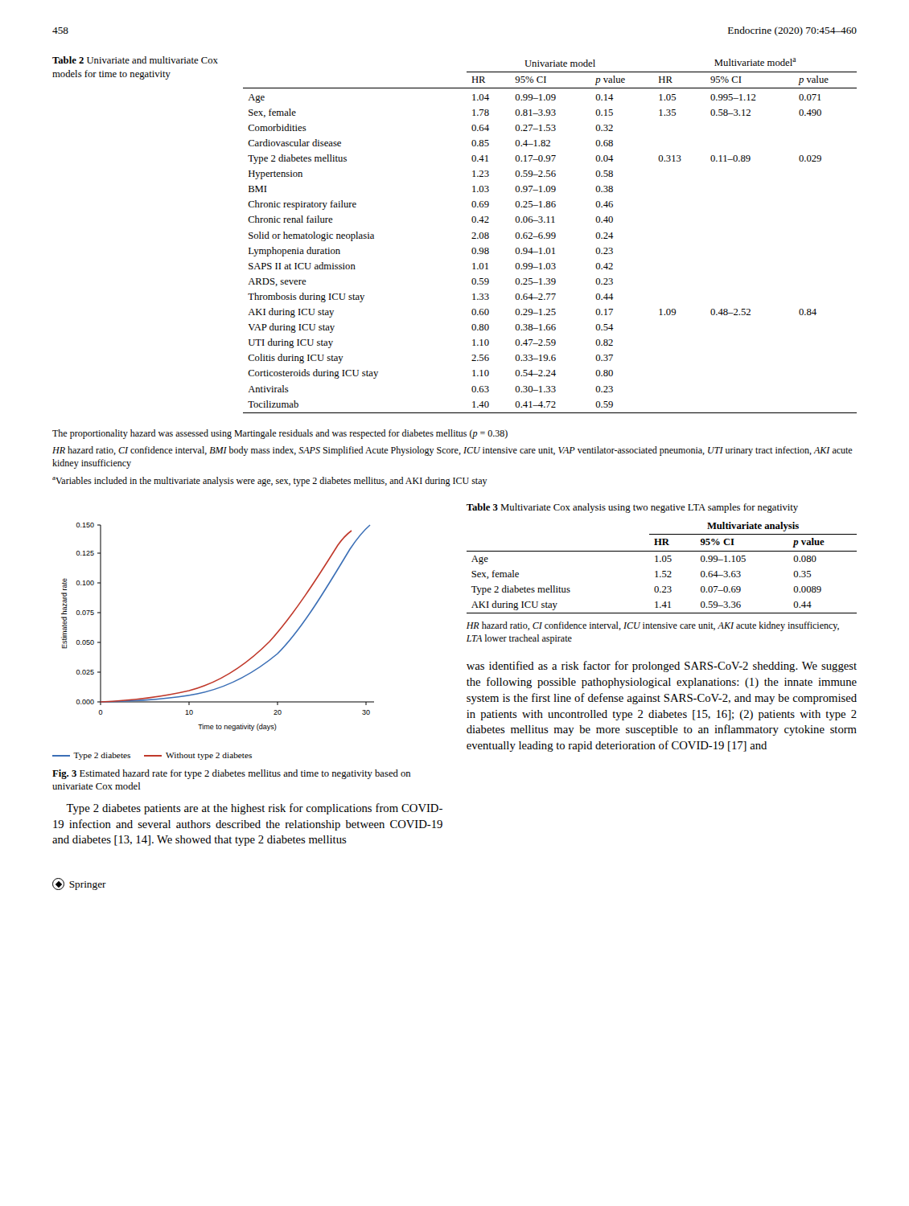458
Endocrine (2020) 70:454–460
Table 2 Univariate and multivariate Cox models for time to negativity
| | Univariate model | Multivariate model a |
| --- | --- | --- |
| | HR | 95% CI | p value | HR | 95% CI | p value |
| Age | 1.04 | 0.99–1.09 | 0.14 | 1.05 | 0.995–1.12 | 0.071 |
| Sex, female | 1.78 | 0.81–3.93 | 0.15 | 1.35 | 0.58–3.12 | 0.490 |
| Comorbidities | 0.64 | 0.27–1.53 | 0.32 | | | |
| Cardiovascular disease | 0.85 | 0.4–1.82 | 0.68 | | | |
| Type 2 diabetes mellitus | 0.41 | 0.17–0.97 | 0.04 | 0.313 | 0.11–0.89 | 0.029 |
| Hypertension | 1.23 | 0.59–2.56 | 0.58 | | | |
| BMI | 1.03 | 0.97–1.09 | 0.38 | | | |
| Chronic respiratory failure | 0.69 | 0.25–1.86 | 0.46 | | | |
| Chronic renal failure | 0.42 | 0.06–3.11 | 0.40 | | | |
| Solid or hematologic neoplasia | 2.08 | 0.62–6.99 | 0.24 | | | |
| Lymphopenia duration | 0.98 | 0.94–1.01 | 0.23 | | | |
| SAPS II at ICU admission | 1.01 | 0.99–1.03 | 0.42 | | | |
| ARDS, severe | 0.59 | 0.25–1.39 | 0.23 | | | |
| Thrombosis during ICU stay | 1.33 | 0.64–2.77 | 0.44 | | | |
| AKI during ICU stay | 0.60 | 0.29–1.25 | 0.17 | 1.09 | 0.48–2.52 | 0.84 |
| VAP during ICU stay | 0.80 | 0.38–1.66 | 0.54 | | | |
| UTI during ICU stay | 1.10 | 0.47–2.59 | 0.82 | | | |
| Colitis during ICU stay | 2.56 | 0.33–19.6 | 0.37 | | | |
| Corticosteroids during ICU stay | 1.10 | 0.54–2.24 | 0.80 | | | |
| Antivirals | 0.63 | 0.30–1.33 | 0.23 | | | |
| Tocilizumab | 1.40 | 0.41–4.72 | 0.59 | | | |
The proportionality hazard was assessed using Martingale residuals and was respected for diabetes mellitus (p = 0.38)
HR hazard ratio, CI confidence interval, BMI body mass index, SAPS Simplified Acute Physiology Score, ICU intensive care unit, VAP ventilator-associated pneumonia, UTI urinary tract infection, AKI acute kidney insufficiency
aVariables included in the multivariate analysis were age, sex, type 2 diabetes mellitus, and AKI during ICU stay
0.000 0.025 0.050 0.075 0.100 0.125 0.150 0 10 20 30 Estimated hazard rate Time to negativity (days)
Type 2 diabetes Without type 2 diabetes
Fig. 3 Estimated hazard rate for type 2 diabetes mellitus and time to negativity based on univariate Cox model
Type 2 diabetes patients are at the highest risk for complications from COVID-19 infection and several authors described the relationship between COVID-19 and diabetes [13, 14]. We showed that type 2 diabetes mellitus
Table 3 Multivariate Cox analysis using two negative LTA samples for negativity
| | Multivariate analysis |
| --- | --- |
| | HR | 95% CI | p value |
| Age | 1.05 | 0.99–1.105 | 0.080 |
| Sex, female | 1.52 | 0.64–3.63 | 0.35 |
| Type 2 diabetes mellitus | 0.23 | 0.07–0.69 | 0.0089 |
| AKI during ICU stay | 1.41 | 0.59–3.36 | 0.44 |
HR hazard ratio, CI confidence interval, ICU intensive care unit, AKI acute kidney insufficiency, LTA lower tracheal aspirate
was identified as a risk factor for prolonged SARS-CoV-2 shedding. We suggest the following possible pathophysiological explanations: (1) the innate immune system is the first line of defense against SARS-CoV-2, and may be compromised in patients with uncontrolled type 2 diabetes [15, 16]; (2) patients with type 2 diabetes mellitus may be more susceptible to an inflammatory cytokine storm eventually leading to rapid deterioration of COVID-19 [17] and
Springer